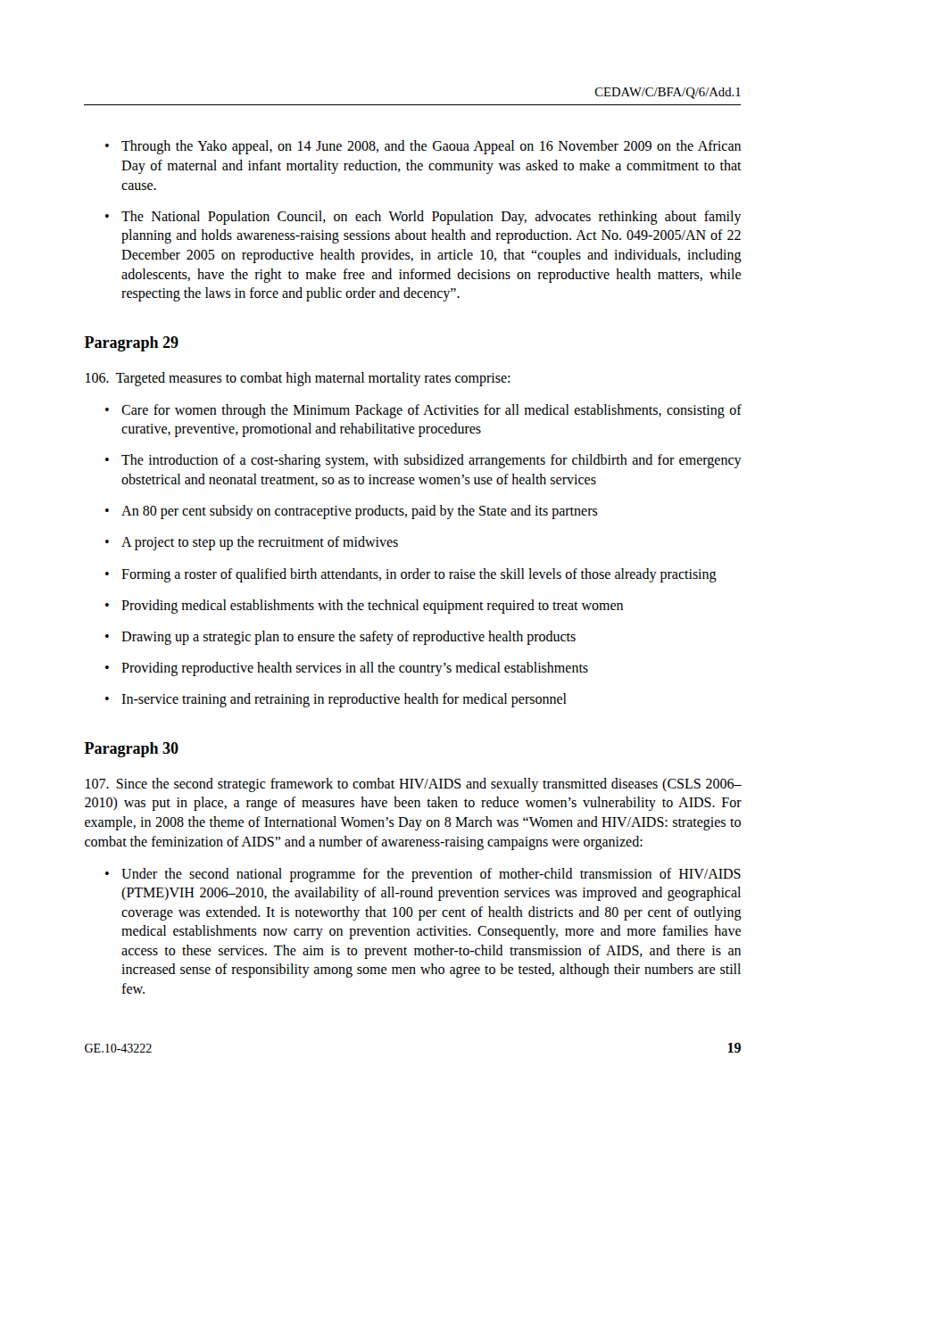CEDAW/C/BFA/Q/6/Add.1
Through the Yako appeal, on 14 June 2008, and the Gaoua Appeal on 16 November 2009 on the African Day of maternal and infant mortality reduction, the community was asked to make a commitment to that cause.
The National Population Council, on each World Population Day, advocates rethinking about family planning and holds awareness-raising sessions about health and reproduction. Act No. 049-2005/AN of 22 December 2005 on reproductive health provides, in article 10, that “couples and individuals, including adolescents, have the right to make free and informed decisions on reproductive health matters, while respecting the laws in force and public order and decency”.
Paragraph 29
106. Targeted measures to combat high maternal mortality rates comprise:
Care for women through the Minimum Package of Activities for all medical establishments, consisting of curative, preventive, promotional and rehabilitative procedures
The introduction of a cost-sharing system, with subsidized arrangements for childbirth and for emergency obstetrical and neonatal treatment, so as to increase women’s use of health services
An 80 per cent subsidy on contraceptive products, paid by the State and its partners
A project to step up the recruitment of midwives
Forming a roster of qualified birth attendants, in order to raise the skill levels of those already practising
Providing medical establishments with the technical equipment required to treat women
Drawing up a strategic plan to ensure the safety of reproductive health products
Providing reproductive health services in all the country’s medical establishments
In-service training and retraining in reproductive health for medical personnel
Paragraph 30
107. Since the second strategic framework to combat HIV/AIDS and sexually transmitted diseases (CSLS 2006–2010) was put in place, a range of measures have been taken to reduce women’s vulnerability to AIDS. For example, in 2008 the theme of International Women’s Day on 8 March was “Women and HIV/AIDS: strategies to combat the feminization of AIDS” and a number of awareness-raising campaigns were organized:
Under the second national programme for the prevention of mother-child transmission of HIV/AIDS (PTME)VIH 2006–2010, the availability of all-round prevention services was improved and geographical coverage was extended. It is noteworthy that 100 per cent of health districts and 80 per cent of outlying medical establishments now carry on prevention activities. Consequently, more and more families have access to these services. The aim is to prevent mother-to-child transmission of AIDS, and there is an increased sense of responsibility among some men who agree to be tested, although their numbers are still few.
GE.10-43222
19